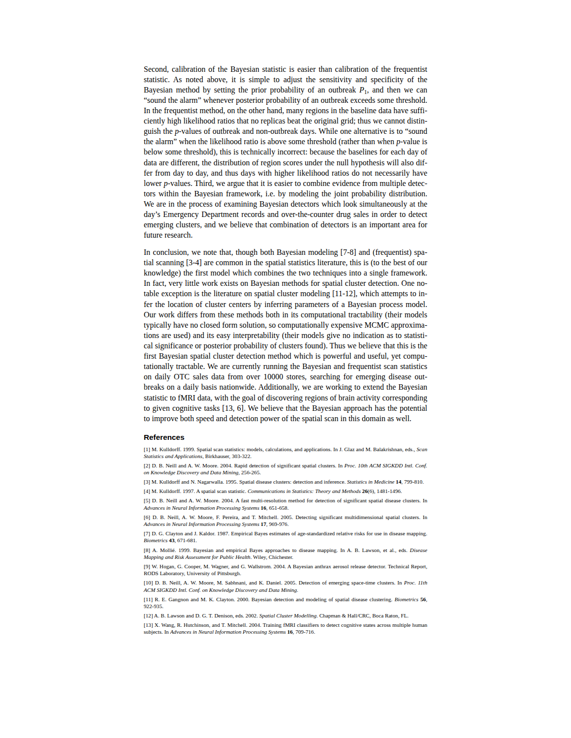Second, calibration of the Bayesian statistic is easier than calibration of the frequentist statistic. As noted above, it is simple to adjust the sensitivity and specificity of the Bayesian method by setting the prior probability of an outbreak P1, and then we can “sound the alarm” whenever posterior probability of an outbreak exceeds some threshold. In the frequentist method, on the other hand, many regions in the baseline data have sufficiently high likelihood ratios that no replicas beat the original grid; thus we cannot distinguish the p-values of outbreak and non-outbreak days. While one alternative is to “sound the alarm” when the likelihood ratio is above some threshold (rather than when p-value is below some threshold), this is technically incorrect: because the baselines for each day of data are different, the distribution of region scores under the null hypothesis will also differ from day to day, and thus days with higher likelihood ratios do not necessarily have lower p-values. Third, we argue that it is easier to combine evidence from multiple detectors within the Bayesian framework, i.e. by modeling the joint probability distribution. We are in the process of examining Bayesian detectors which look simultaneously at the day’s Emergency Department records and over-the-counter drug sales in order to detect emerging clusters, and we believe that combination of detectors is an important area for future research.
In conclusion, we note that, though both Bayesian modeling [7-8] and (frequentist) spatial scanning [3-4] are common in the spatial statistics literature, this is (to the best of our knowledge) the first model which combines the two techniques into a single framework. In fact, very little work exists on Bayesian methods for spatial cluster detection. One notable exception is the literature on spatial cluster modeling [11-12], which attempts to infer the location of cluster centers by inferring parameters of a Bayesian process model. Our work differs from these methods both in its computational tractability (their models typically have no closed form solution, so computationally expensive MCMC approximations are used) and its easy interpretability (their models give no indication as to statistical significance or posterior probability of clusters found). Thus we believe that this is the first Bayesian spatial cluster detection method which is powerful and useful, yet computationally tractable. We are currently running the Bayesian and frequentist scan statistics on daily OTC sales data from over 10000 stores, searching for emerging disease outbreaks on a daily basis nationwide. Additionally, we are working to extend the Bayesian statistic to fMRI data, with the goal of discovering regions of brain activity corresponding to given cognitive tasks [13, 6]. We believe that the Bayesian approach has the potential to improve both speed and detection power of the spatial scan in this domain as well.
References
[1] M. Kulldorff. 1999. Spatial scan statistics: models, calculations, and applications. In J. Glaz and M. Balakrishnan, eds., Scan Statistics and Applications, Birkhauser, 303-322.
[2] D. B. Neill and A. W. Moore. 2004. Rapid detection of significant spatial clusters. In Proc. 10th ACM SIGKDD Intl. Conf. on Knowledge Discovery and Data Mining, 256-265.
[3] M. Kulldorff and N. Nagarwalla. 1995. Spatial disease clusters: detection and inference. Statistics in Medicine 14, 799-810.
[4] M. Kulldorff. 1997. A spatial scan statistic. Communications in Statistics: Theory and Methods 26(6), 1481-1496.
[5] D. B. Neill and A. W. Moore. 2004. A fast multi-resolution method for detection of significant spatial disease clusters. In Advances in Neural Information Processing Systems 16, 651-658.
[6] D. B. Neill, A. W. Moore, F. Pereira, and T. Mitchell. 2005. Detecting significant multidimensional spatial clusters. In Advances in Neural Information Processing Systems 17, 969-976.
[7] D. G. Clayton and J. Kaldor. 1987. Empirical Bayes estimates of age-standardized relative risks for use in disease mapping. Biometrics 43, 671-681.
[8] A. Mollié. 1999. Bayesian and empirical Bayes approaches to disease mapping. In A. B. Lawson, et al., eds. Disease Mapping and Risk Assessment for Public Health. Wiley, Chichester.
[9] W. Hogan, G. Cooper, M. Wagner, and G. Wallstrom. 2004. A Bayesian anthrax aerosol release detector. Technical Report, RODS Laboratory, University of Pittsburgh.
[10] D. B. Neill, A. W. Moore, M. Sabhnani, and K. Daniel. 2005. Detection of emerging space-time clusters. In Proc. 11th ACM SIGKDD Intl. Conf. on Knowledge Discovery and Data Mining.
[11] R. E. Gangnon and M. K. Clayton. 2000. Bayesian detection and modeling of spatial disease clustering. Biometrics 56, 922-935.
[12] A. B. Lawson and D. G. T. Denison, eds. 2002. Spatial Cluster Modelling. Chapman & Hall/CRC, Boca Raton, FL.
[13] X. Wang, R. Hutchinson, and T. Mitchell. 2004. Training fMRI classifiers to detect cognitive states across multiple human subjects. In Advances in Neural Information Processing Systems 16, 709-716.